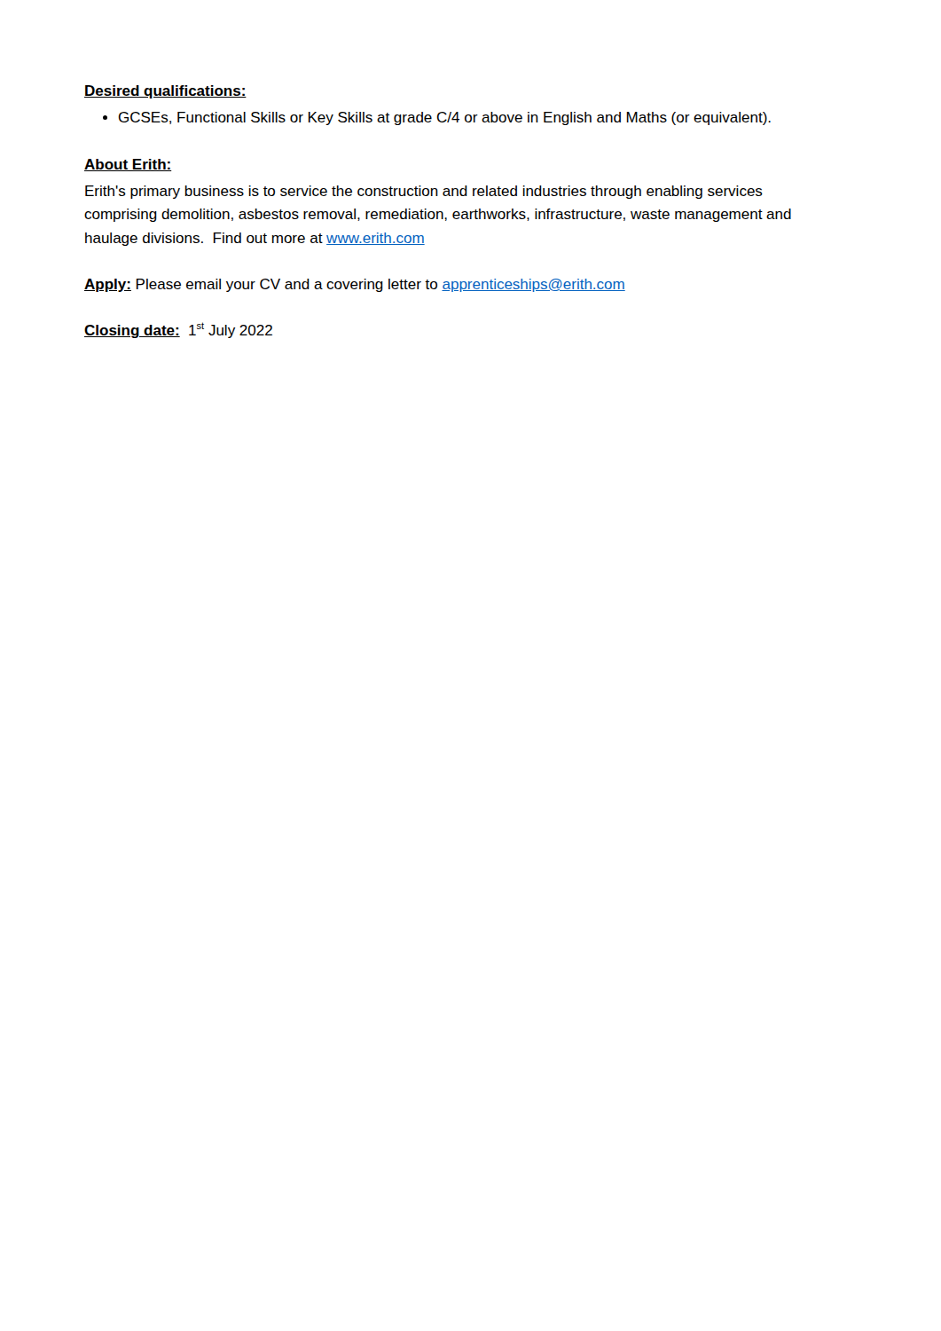Desired qualifications:
GCSEs, Functional Skills or Key Skills at grade C/4 or above in English and Maths (or equivalent).
About Erith:
Erith's primary business is to service the construction and related industries through enabling services comprising demolition, asbestos removal, remediation, earthworks, infrastructure, waste management and haulage divisions. Find out more at www.erith.com
Apply: Please email your CV and a covering letter to apprenticeships@erith.com
Closing date: 1st July 2022